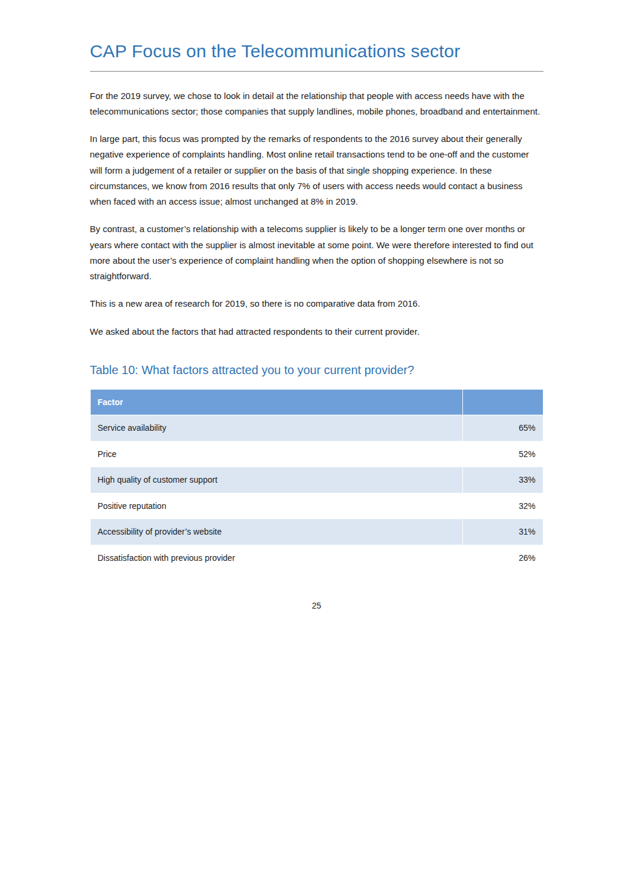CAP Focus on the Telecommunications sector
For the 2019 survey, we chose to look in detail at the relationship that people with access needs have with the telecommunications sector; those companies that supply landlines, mobile phones, broadband and entertainment.
In large part, this focus was prompted by the remarks of respondents to the 2016 survey about their generally negative experience of complaints handling. Most online retail transactions tend to be one-off and the customer will form a judgement of a retailer or supplier on the basis of that single shopping experience. In these circumstances, we know from 2016 results that only 7% of users with access needs would contact a business when faced with an access issue; almost unchanged at 8% in 2019.
By contrast, a customer’s relationship with a telecoms supplier is likely to be a longer term one over months or years where contact with the supplier is almost inevitable at some point. We were therefore interested to find out more about the user’s experience of complaint handling when the option of shopping elsewhere is not so straightforward.
This is a new area of research for 2019, so there is no comparative data from 2016.
We asked about the factors that had attracted respondents to their current provider.
Table 10: What factors attracted you to your current provider?
| Factor | |
| --- | --- |
| Service availability | 65% |
| Price | 52% |
| High quality of customer support | 33% |
| Positive reputation | 32% |
| Accessibility of provider’s website | 31% |
| Dissatisfaction with previous provider | 26% |
25